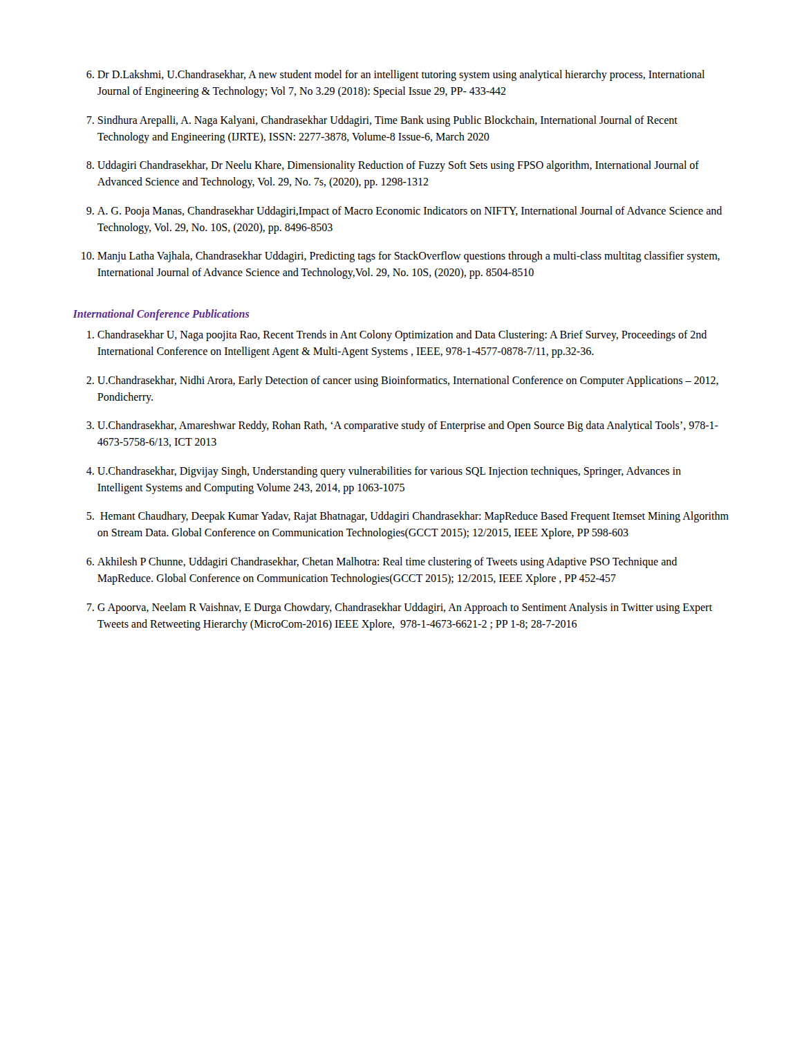Dr D.Lakshmi, U.Chandrasekhar, A new student model for an intelligent tutoring system using analytical hierarchy process, International Journal of Engineering & Technology; Vol 7, No 3.29 (2018): Special Issue 29, PP- 433-442
Sindhura Arepalli, A. Naga Kalyani, Chandrasekhar Uddagiri, Time Bank using Public Blockchain, International Journal of Recent Technology and Engineering (IJRTE), ISSN: 2277-3878, Volume-8 Issue-6, March 2020
Uddagiri Chandrasekhar, Dr Neelu Khare, Dimensionality Reduction of Fuzzy Soft Sets using FPSO algorithm, International Journal of Advanced Science and Technology, Vol. 29, No. 7s, (2020), pp. 1298-1312
A. G. Pooja Manas, Chandrasekhar Uddagiri,Impact of Macro Economic Indicators on NIFTY, International Journal of Advance Science and Technology, Vol. 29, No. 10S, (2020), pp. 8496-8503
Manju Latha Vajhala, Chandrasekhar Uddagiri, Predicting tags for StackOverflow questions through a multi-class multitag classifier system, International Journal of Advance Science and Technology,Vol. 29, No. 10S, (2020), pp. 8504-8510
International Conference Publications
Chandrasekhar U, Naga poojita Rao, Recent Trends in Ant Colony Optimization and Data Clustering: A Brief Survey, Proceedings of 2nd International Conference on Intelligent Agent & Multi-Agent Systems , IEEE, 978-1-4577-0878-7/11, pp.32-36.
U.Chandrasekhar, Nidhi Arora, Early Detection of cancer using Bioinformatics, International Conference on Computer Applications – 2012, Pondicherry.
U.Chandrasekhar, Amareshwar Reddy, Rohan Rath, ‘A comparative study of Enterprise and Open Source Big data Analytical Tools’, 978-1-4673-5758-6/13, ICT 2013
U.Chandrasekhar, Digvijay Singh, Understanding query vulnerabilities for various SQL Injection techniques, Springer, Advances in Intelligent Systems and Computing Volume 243, 2014, pp 1063-1075
Hemant Chaudhary, Deepak Kumar Yadav, Rajat Bhatnagar, Uddagiri Chandrasekhar: MapReduce Based Frequent Itemset Mining Algorithm on Stream Data. Global Conference on Communication Technologies(GCCT 2015); 12/2015, IEEE Xplore, PP 598-603
Akhilesh P Chunne, Uddagiri Chandrasekhar, Chetan Malhotra: Real time clustering of Tweets using Adaptive PSO Technique and MapReduce. Global Conference on Communication Technologies(GCCT 2015); 12/2015, IEEE Xplore , PP 452-457
G Apoorva, Neelam R Vaishnav, E Durga Chowdary, Chandrasekhar Uddagiri, An Approach to Sentiment Analysis in Twitter using Expert Tweets and Retweeting Hierarchy (MicroCom-2016) IEEE Xplore, 978-1-4673-6621-2 ; PP 1-8; 28-7-2016